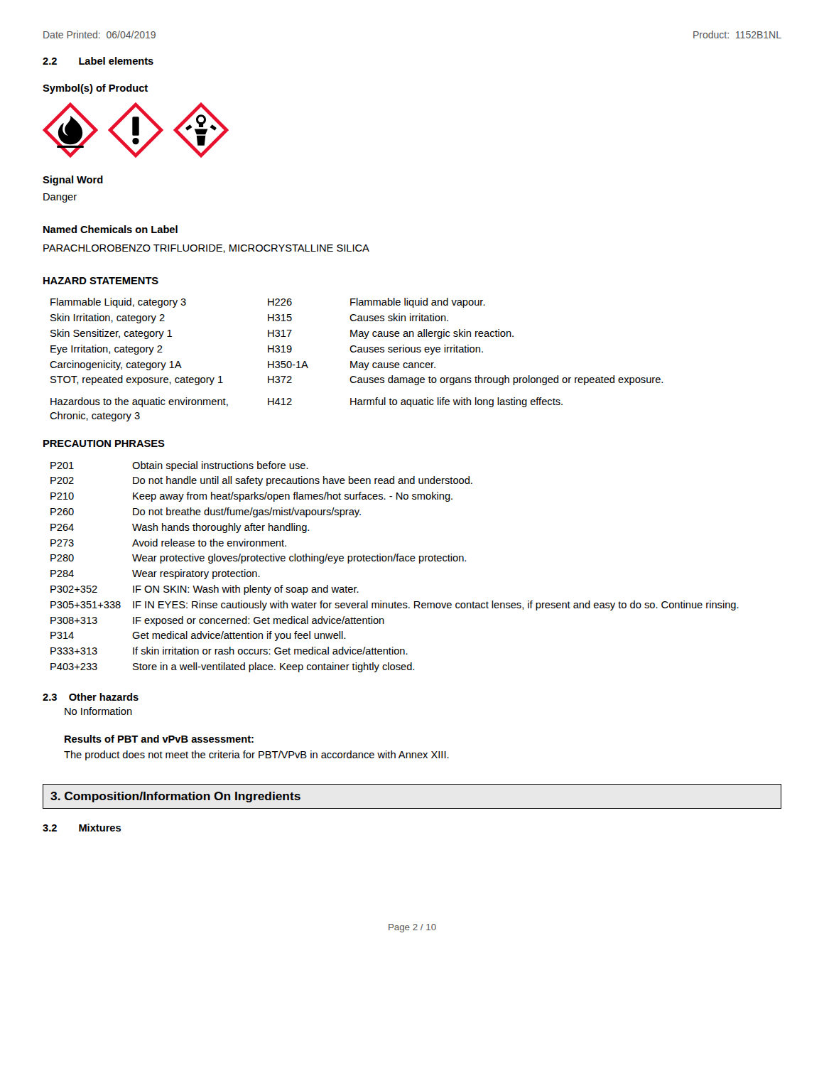Date Printed: 06/04/2019
Product: 1152B1NL
2.2 Label elements
Symbol(s) of Product
Signal Word
Danger
Named Chemicals on Label
PARACHLOROBENZO TRIFLUORIDE, MICROCRYSTALLINE SILICA
HAZARD STATEMENTS
| Flammable Liquid, category 3 | H226 | Flammable liquid and vapour. |
| Skin Irritation, category 2 | H315 | Causes skin irritation. |
| Skin Sensitizer, category 1 | H317 | May cause an allergic skin reaction. |
| Eye Irritation, category 2 | H319 | Causes serious eye irritation. |
| Carcinogenicity, category 1A | H350-1A | May cause cancer. |
| STOT, repeated exposure, category 1 | H372 | Causes damage to organs through prolonged or repeated exposure. |
| Hazardous to the aquatic environment, Chronic, category 3 | H412 | Harmful to aquatic life with long lasting effects. |
PRECAUTION PHRASES
| P201 | Obtain special instructions before use. |
| P202 | Do not handle until all safety precautions have been read and understood. |
| P210 | Keep away from heat/sparks/open flames/hot surfaces. - No smoking. |
| P260 | Do not breathe dust/fume/gas/mist/vapours/spray. |
| P264 | Wash hands thoroughly after handling. |
| P273 | Avoid release to the environment. |
| P280 | Wear protective gloves/protective clothing/eye protection/face protection. |
| P284 | Wear respiratory protection. |
| P302+352 | IF ON SKIN: Wash with plenty of soap and water. |
| P305+351+338 | IF IN EYES: Rinse cautiously with water for several minutes. Remove contact lenses, if present and easy to do so. Continue rinsing. |
| P308+313 | IF exposed or concerned: Get medical advice/attention |
| P314 | Get medical advice/attention if you feel unwell. |
| P333+313 | If skin irritation or rash occurs: Get medical advice/attention. |
| P403+233 | Store in a well-ventilated place. Keep container tightly closed. |
2.3 Other hazards
No Information
Results of PBT and vPvB assessment:
The product does not meet the criteria for PBT/VPvB in accordance with Annex XIII.
3. Composition/Information On Ingredients
3.2 Mixtures
Page 2 / 10